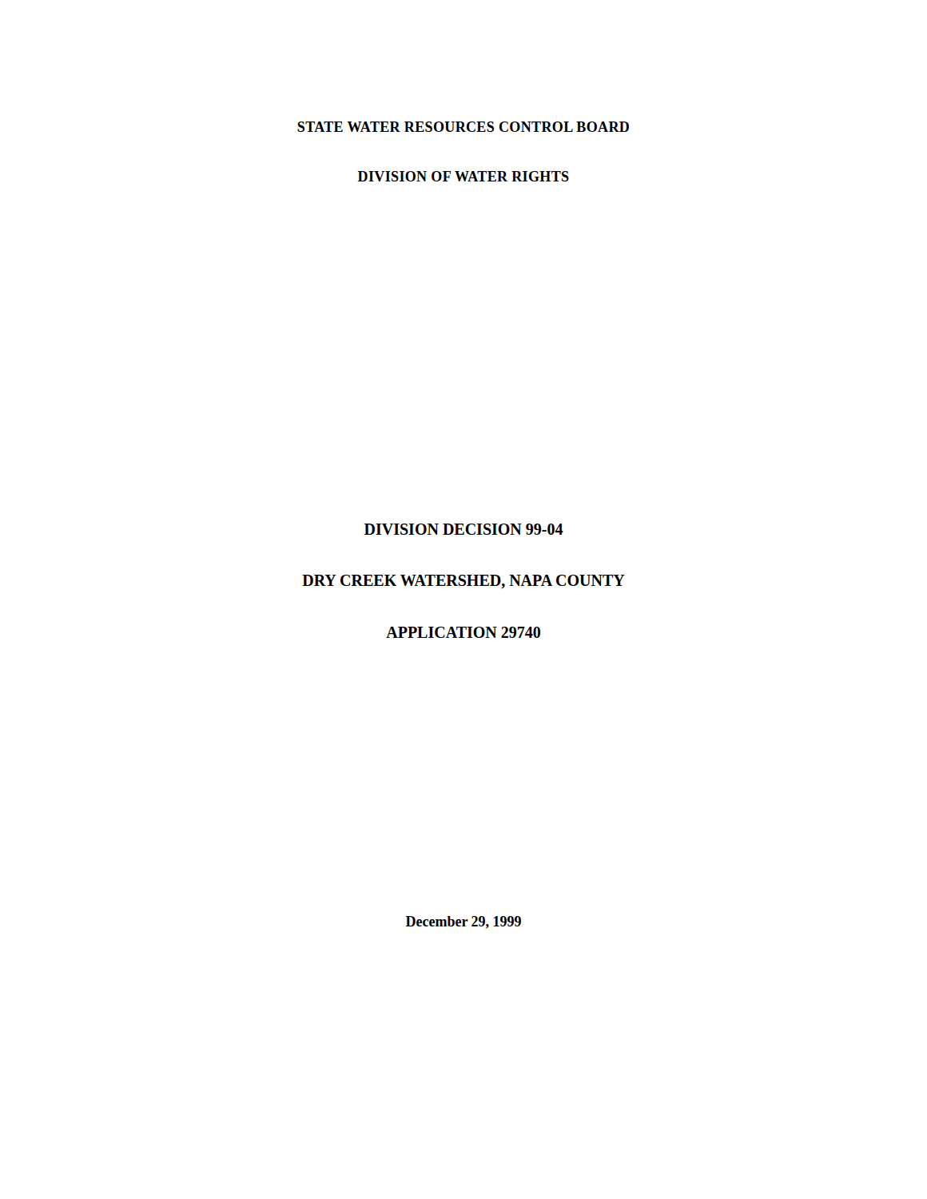STATE WATER RESOURCES CONTROL BOARD
DIVISION OF WATER RIGHTS
DIVISION DECISION 99-04
DRY CREEK WATERSHED, NAPA COUNTY
APPLICATION 29740
December 29, 1999